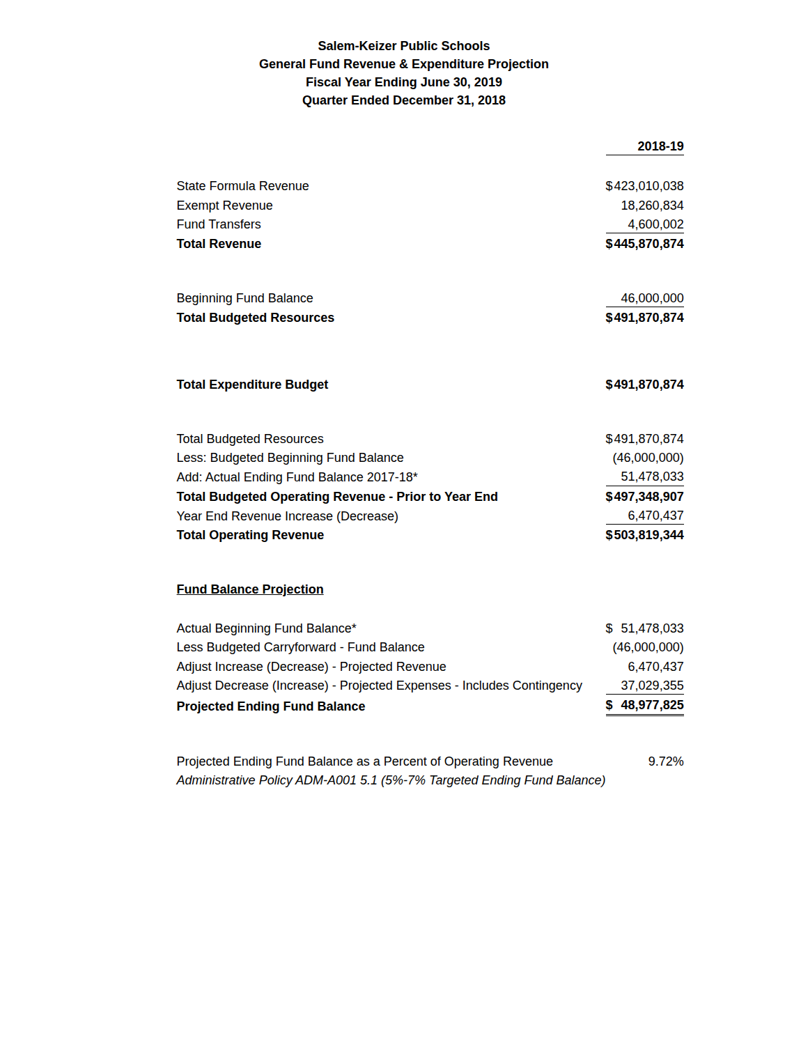Salem-Keizer Public Schools
General Fund Revenue & Expenditure Projection
Fiscal Year Ending June 30, 2019
Quarter Ended December 31, 2018
| | | 2018-19 |
| State Formula Revenue | $ | 423,010,038 |
| Exempt Revenue | | 18,260,834 |
| Fund Transfers | | 4,600,002 |
| Total Revenue | $ | 445,870,874 |
| Beginning Fund Balance | | 46,000,000 |
| Total Budgeted Resources | $ | 491,870,874 |
| Total Expenditure Budget | $ | 491,870,874 |
| Total Budgeted Resources | $ | 491,870,874 |
| Less: Budgeted Beginning Fund Balance | | (46,000,000) |
| Add: Actual Ending Fund Balance 2017-18* | | 51,478,033 |
| Total Budgeted Operating Revenue - Prior to Year End | $ | 497,348,907 |
| Year End Revenue Increase (Decrease) | | 6,470,437 |
| Total Operating Revenue | $ | 503,819,344 |
| Fund Balance Projection | | |
| Actual Beginning Fund Balance* | $ | 51,478,033 |
| Less Budgeted Carryforward - Fund Balance | | (46,000,000) |
| Adjust Increase (Decrease) - Projected Revenue | | 6,470,437 |
| Adjust Decrease (Increase) - Projected Expenses - Includes Contingency | | 37,029,355 |
| Projected Ending Fund Balance | $ | 48,977,825 |
| Projected Ending Fund Balance as a Percent of Operating Revenue | | 9.72% |
| Administrative Policy ADM-A001 5.1 (5%-7% Targeted Ending Fund Balance) | | |